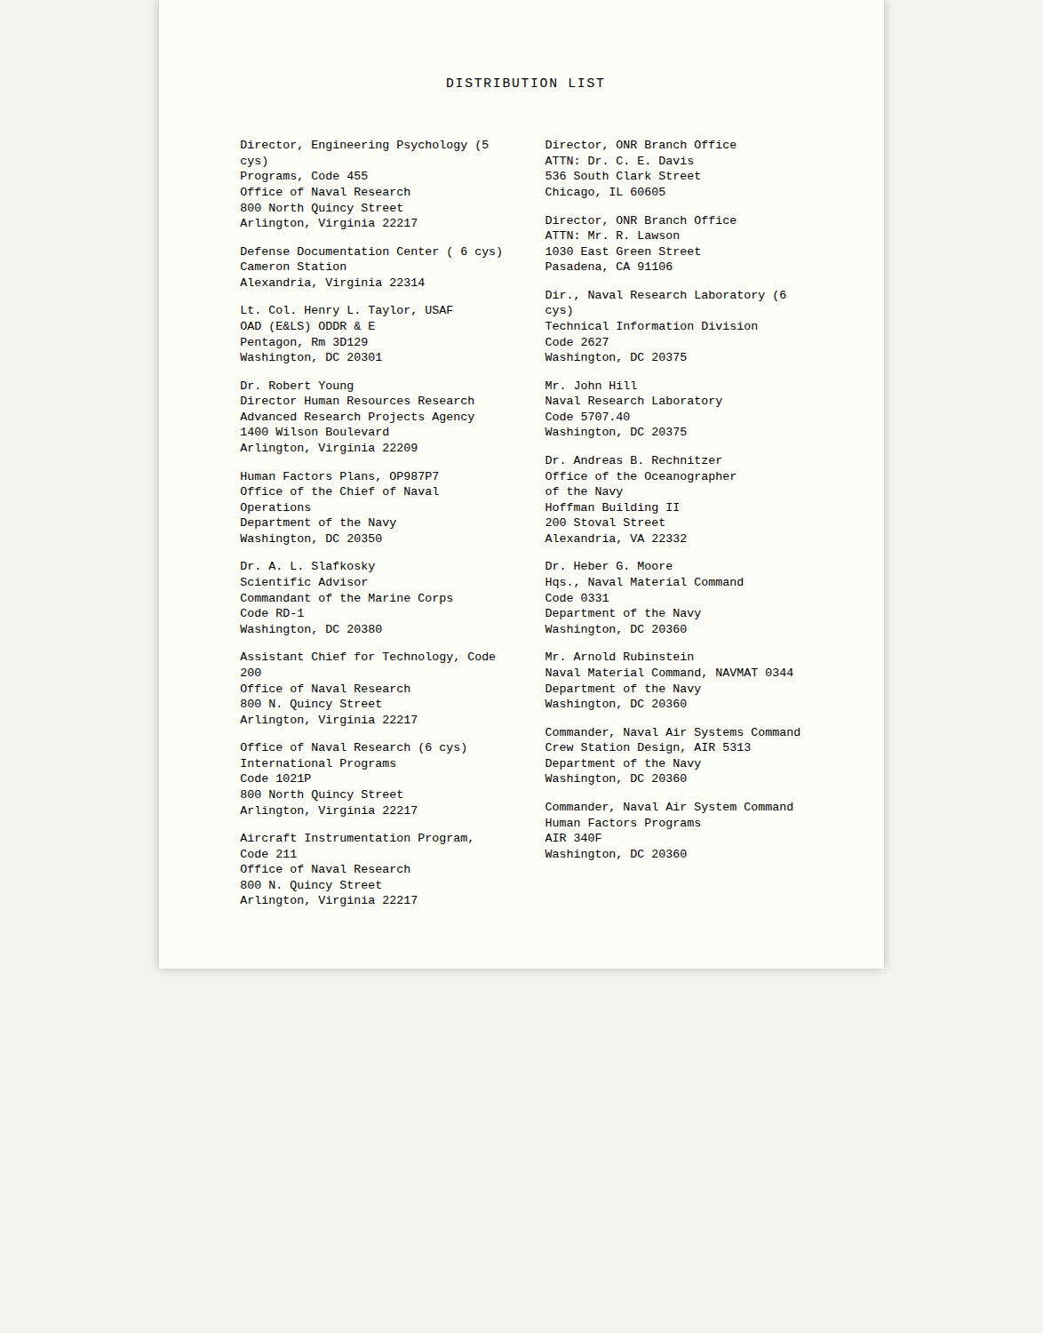DISTRIBUTION LIST
Director, Engineering Psychology (5 cys) Programs, Code 455 Office of Naval Research 800 North Quincy Street Arlington, Virginia 22217
Defense Documentation Center ( 6 cys) Cameron Station Alexandria, Virginia 22314
Lt. Col. Henry L. Taylor, USAF OAD (E&LS) ODDR & E Pentagon, Rm 3D129 Washington, DC 20301
Dr. Robert Young Director Human Resources Research Advanced Research Projects Agency 1400 Wilson Boulevard Arlington, Virginia 22209
Human Factors Plans, OP987P7 Office of the Chief of Naval Operations Department of the Navy Washington, DC 20350
Dr. A. L. Slafkosky Scientific Advisor Commandant of the Marine Corps Code RD-1 Washington, DC 20380
Assistant Chief for Technology, Code 200 Office of Naval Research 800 N. Quincy Street Arlington, Virginia 22217
Office of Naval Research (6 cys) International Programs Code 1021P 800 North Quincy Street Arlington, Virginia 22217
Aircraft Instrumentation Program, Code 211 Office of Naval Research 800 N. Quincy Street Arlington, Virginia 22217
Director, ONR Branch Office ATTN: Dr. C. E. Davis 536 South Clark Street Chicago, IL 60605
Director, ONR Branch Office ATTN: Mr. R. Lawson 1030 East Green Street Pasadena, CA 91106
Dir., Naval Research Laboratory (6 cys) Technical Information Division Code 2627 Washington, DC 20375
Mr. John Hill Naval Research Laboratory Code 5707.40 Washington, DC 20375
Dr. Andreas B. Rechnitzer Office of the Oceanographer of the Navy Hoffman Building II 200 Stoval Street Alexandria, VA 22332
Dr. Heber G. Moore Hqs., Naval Material Command Code 0331 Department of the Navy Washington, DC 20360
Mr. Arnold Rubinstein Naval Material Command, NAVMAT 0344 Department of the Navy Washington, DC 20360
Commander, Naval Air Systems Command Crew Station Design, AIR 5313 Department of the Navy Washington, DC 20360
Commander, Naval Air System Command Human Factors Programs AIR 340F Washington, DC 20360